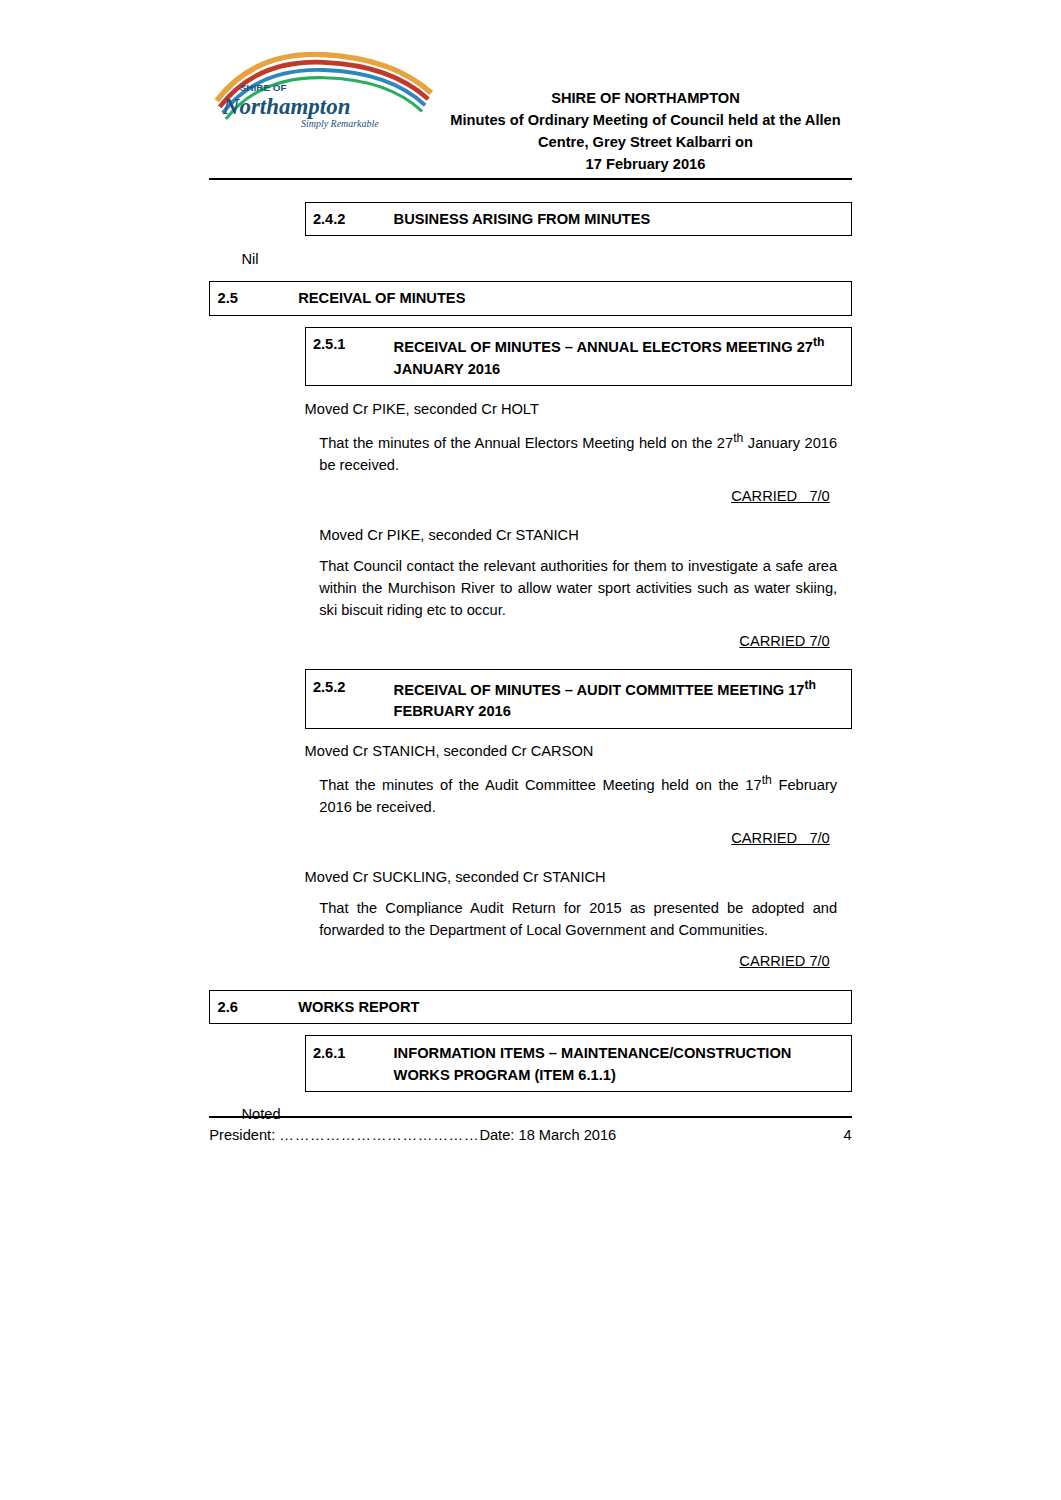SHIRE OF Northampton Simply Remarkable
SHIRE OF NORTHAMPTON
Minutes of Ordinary Meeting of Council held at the Allen Centre, Grey Street Kalbarri on
17 February 2016
2.4.2 BUSINESS ARISING FROM MINUTES
Nil
2.5 RECEIVAL OF MINUTES
2.5.1 RECEIVAL OF MINUTES – ANNUAL ELECTORS MEETING 27th JANUARY 2016
Moved Cr PIKE, seconded Cr HOLT
That the minutes of the Annual Electors Meeting held on the 27th January 2016 be received.
CARRIED 7/0
Moved Cr PIKE, seconded Cr STANICH
That Council contact the relevant authorities for them to investigate a safe area within the Murchison River to allow water sport activities such as water skiing, ski biscuit riding etc to occur.
CARRIED 7/0
2.5.2 RECEIVAL OF MINUTES – AUDIT COMMITTEE MEETING 17th FEBRUARY 2016
Moved Cr STANICH, seconded Cr CARSON
That the minutes of the Audit Committee Meeting held on the 17th February 2016 be received.
CARRIED 7/0
Moved Cr SUCKLING, seconded Cr STANICH
That the Compliance Audit Return for 2015 as presented be adopted and forwarded to the Department of Local Government and Communities.
CARRIED 7/0
2.6 WORKS REPORT
2.6.1 INFORMATION ITEMS – MAINTENANCE/CONSTRUCTION WORKS PROGRAM (ITEM 6.1.1)
Noted
President: …………………………………Date: 18 March 2016
4